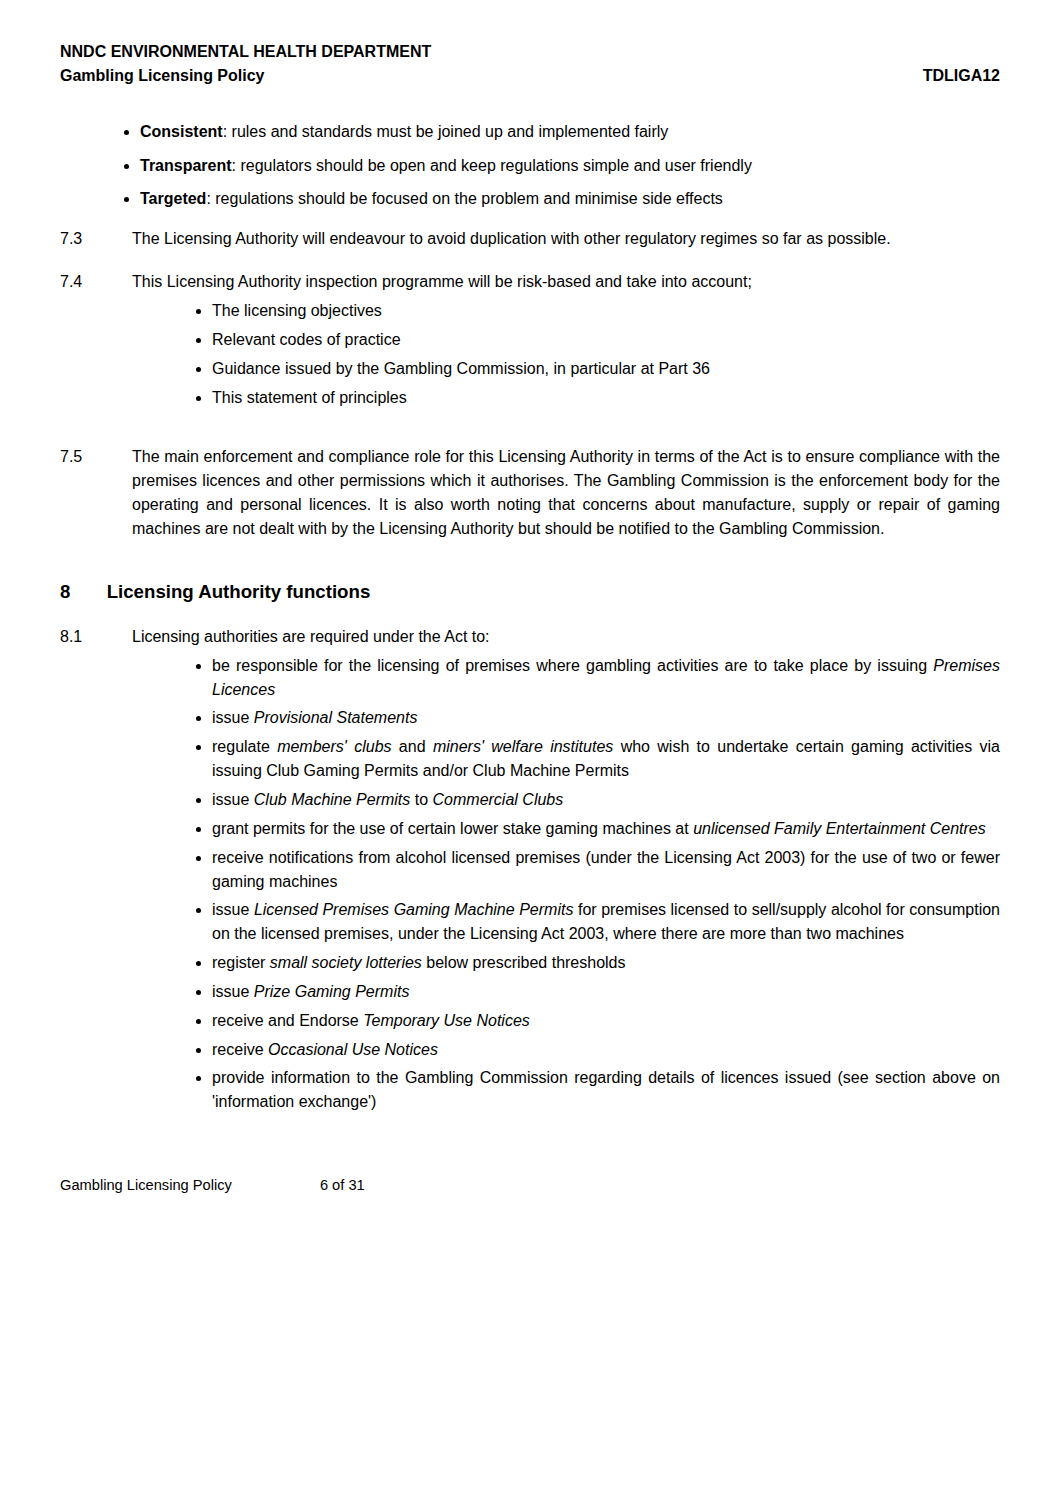NNDC ENVIRONMENTAL HEALTH DEPARTMENT
Gambling Licensing Policy TDLIGA12
Consistent: rules and standards must be joined up and implemented fairly
Transparent: regulators should be open and keep regulations simple and user friendly
Targeted: regulations should be focused on the problem and minimise side effects
7.3
The Licensing Authority will endeavour to avoid duplication with other regulatory regimes so far as possible.
7.4
This Licensing Authority inspection programme will be risk-based and take into account;
The licensing objectives
Relevant codes of practice
Guidance issued by the Gambling Commission, in particular at Part 36
This statement of principles
7.5
The main enforcement and compliance role for this Licensing Authority in terms of the Act is to ensure compliance with the premises licences and other permissions which it authorises. The Gambling Commission is the enforcement body for the operating and personal licences. It is also worth noting that concerns about manufacture, supply or repair of gaming machines are not dealt with by the Licensing Authority but should be notified to the Gambling Commission.
8 Licensing Authority functions
8.1
Licensing authorities are required under the Act to:
be responsible for the licensing of premises where gambling activities are to take place by issuing Premises Licences
issue Provisional Statements
regulate members' clubs and miners' welfare institutes who wish to undertake certain gaming activities via issuing Club Gaming Permits and/or Club Machine Permits
issue Club Machine Permits to Commercial Clubs
grant permits for the use of certain lower stake gaming machines at unlicensed Family Entertainment Centres
receive notifications from alcohol licensed premises (under the Licensing Act 2003) for the use of two or fewer gaming machines
issue Licensed Premises Gaming Machine Permits for premises licensed to sell/supply alcohol for consumption on the licensed premises, under the Licensing Act 2003, where there are more than two machines
register small society lotteries below prescribed thresholds
issue Prize Gaming Permits
receive and Endorse Temporary Use Notices
receive Occasional Use Notices
provide information to the Gambling Commission regarding details of licences issued (see section above on 'information exchange')
Gambling Licensing Policy 6 of 31